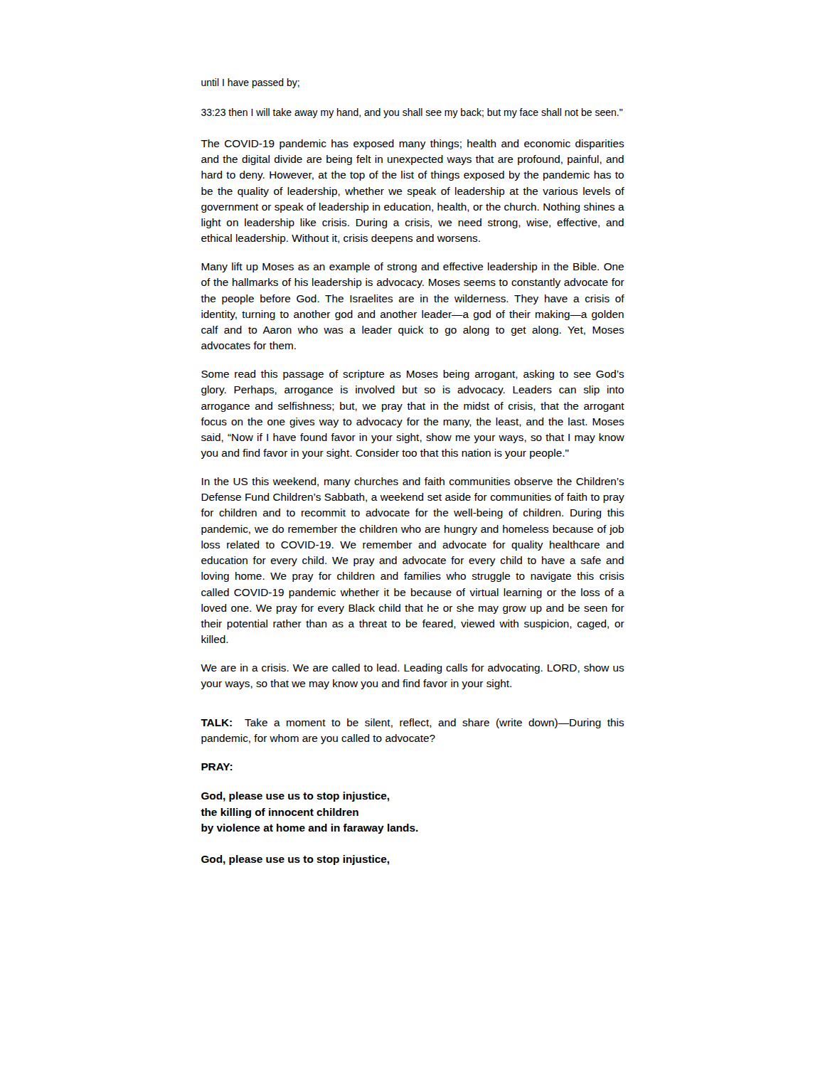until I have passed by;
33:23 then I will take away my hand, and you shall see my back; but my face shall not be seen."
The COVID-19 pandemic has exposed many things; health and economic disparities and the digital divide are being felt in unexpected ways that are profound, painful, and hard to deny. However, at the top of the list of things exposed by the pandemic has to be the quality of leadership, whether we speak of leadership at the various levels of government or speak of leadership in education, health, or the church. Nothing shines a light on leadership like crisis. During a crisis, we need strong, wise, effective, and ethical leadership. Without it, crisis deepens and worsens.
Many lift up Moses as an example of strong and effective leadership in the Bible. One of the hallmarks of his leadership is advocacy. Moses seems to constantly advocate for the people before God. The Israelites are in the wilderness. They have a crisis of identity, turning to another god and another leader—a god of their making—a golden calf and to Aaron who was a leader quick to go along to get along. Yet, Moses advocates for them.
Some read this passage of scripture as Moses being arrogant, asking to see God’s glory. Perhaps, arrogance is involved but so is advocacy. Leaders can slip into arrogance and selfishness; but, we pray that in the midst of crisis, that the arrogant focus on the one gives way to advocacy for the many, the least, and the last. Moses said, “Now if I have found favor in your sight, show me your ways, so that I may know you and find favor in your sight. Consider too that this nation is your people."
In the US this weekend, many churches and faith communities observe the Children’s Defense Fund Children’s Sabbath, a weekend set aside for communities of faith to pray for children and to recommit to advocate for the well-being of children. During this pandemic, we do remember the children who are hungry and homeless because of job loss related to COVID-19. We remember and advocate for quality healthcare and education for every child. We pray and advocate for every child to have a safe and loving home. We pray for children and families who struggle to navigate this crisis called COVID-19 pandemic whether it be because of virtual learning or the loss of a loved one. We pray for every Black child that he or she may grow up and be seen for their potential rather than as a threat to be feared, viewed with suspicion, caged, or killed.
We are in a crisis. We are called to lead. Leading calls for advocating. LORD, show us your ways, so that we may know you and find favor in your sight.
TALK: Take a moment to be silent, reflect, and share (write down)—During this pandemic, for whom are you called to advocate?
PRAY:
God, please use us to stop injustice,
the killing of innocent children
by violence at home and in faraway lands.
God, please use us to stop injustice,